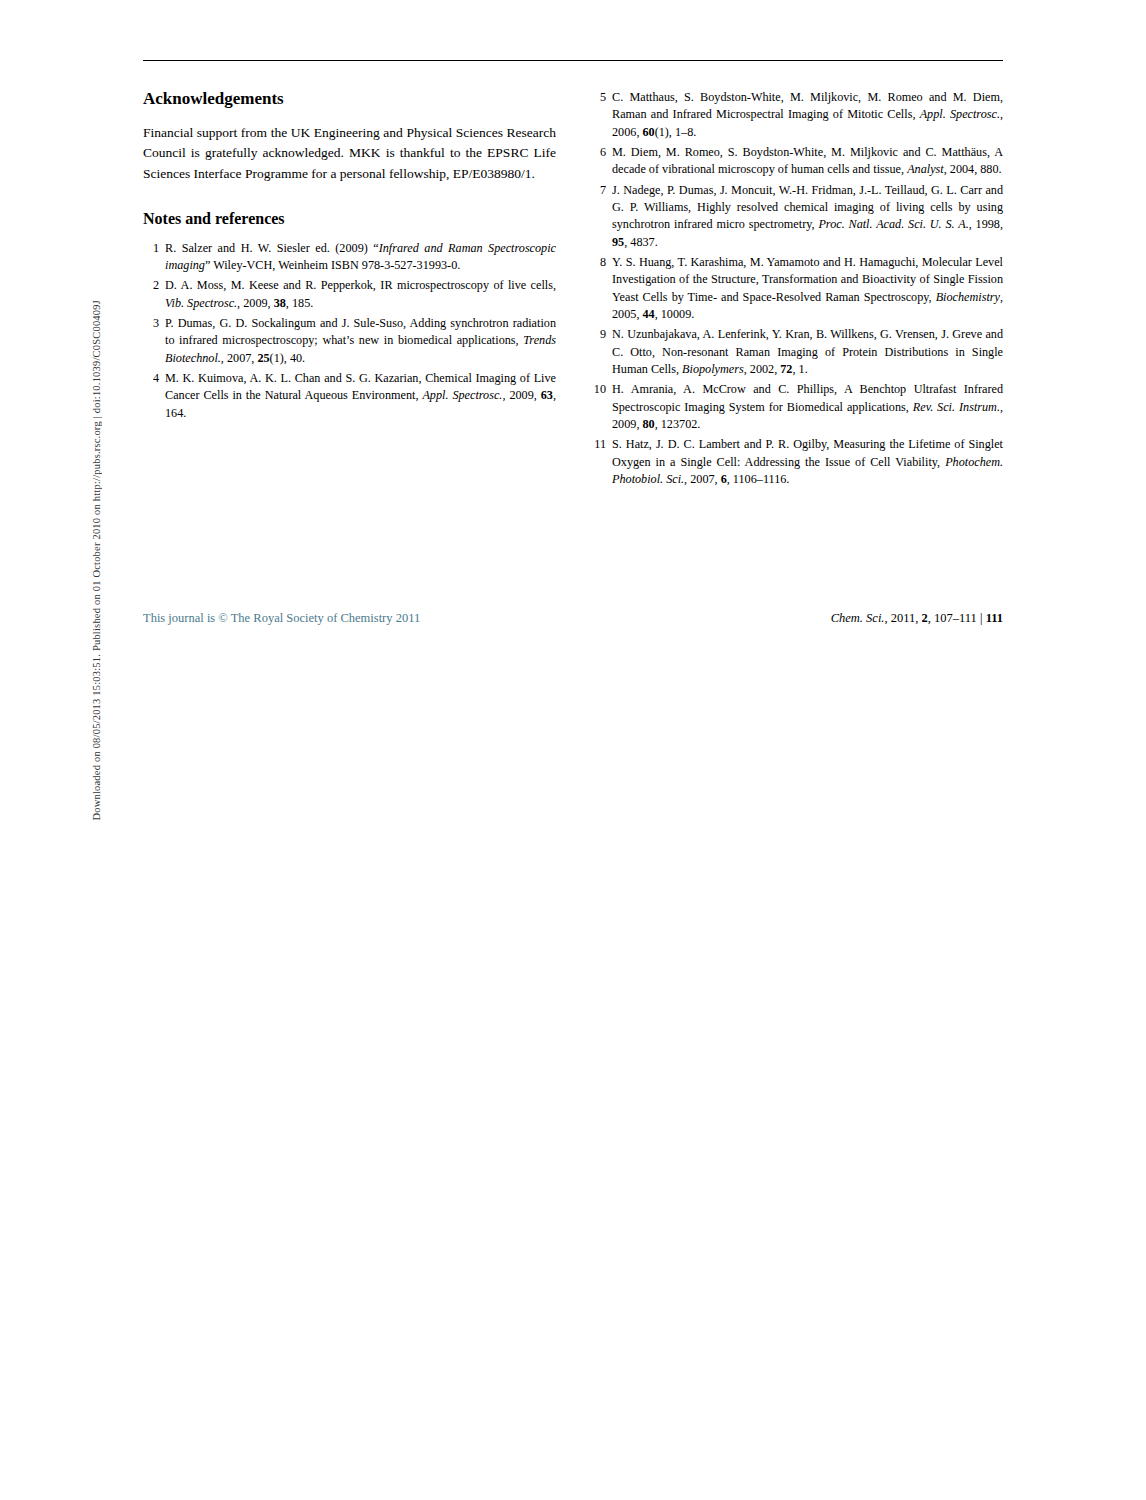Downloaded on 08/05/2013 15:03:51. Published on 01 October 2010 on http://pubs.rsc.org | doi:10.1039/C0SC00409J
Acknowledgements
Financial support from the UK Engineering and Physical Sciences Research Council is gratefully acknowledged. MKK is thankful to the EPSRC Life Sciences Interface Programme for a personal fellowship, EP/E038980/1.
Notes and references
1 R. Salzer and H. W. Siesler ed. (2009) “Infrared and Raman Spectroscopic imaging” Wiley-VCH, Weinheim ISBN 978-3-527-31993-0.
2 D. A. Moss, M. Keese and R. Pepperkok, IR microspectroscopy of live cells, Vib. Spectrosc., 2009, 38, 185.
3 P. Dumas, G. D. Sockalingum and J. Sule-Suso, Adding synchrotron radiation to infrared microspectroscopy; what’s new in biomedical applications, Trends Biotechnol., 2007, 25(1), 40.
4 M. K. Kuimova, A. K. L. Chan and S. G. Kazarian, Chemical Imaging of Live Cancer Cells in the Natural Aqueous Environment, Appl. Spectrosc., 2009, 63, 164.
5 C. Matthaus, S. Boydston-White, M. Miljkovic, M. Romeo and M. Diem, Raman and Infrared Microspectral Imaging of Mitotic Cells, Appl. Spectrosc., 2006, 60(1), 1–8.
6 M. Diem, M. Romeo, S. Boydston-White, M. Miljkovic and C. Matthäus, A decade of vibrational microscopy of human cells and tissue, Analyst, 2004, 880.
7 J. Nadege, P. Dumas, J. Moncuit, W.-H. Fridman, J.-L. Teillaud, G. L. Carr and G. P. Williams, Highly resolved chemical imaging of living cells by using synchrotron infrared micro spectrometry, Proc. Natl. Acad. Sci. U. S. A., 1998, 95, 4837.
8 Y. S. Huang, T. Karashima, M. Yamamoto and H. Hamaguchi, Molecular Level Investigation of the Structure, Transformation and Bioactivity of Single Fission Yeast Cells by Time- and Space-Resolved Raman Spectroscopy, Biochemistry, 2005, 44, 10009.
9 N. Uzunbajakava, A. Lenferink, Y. Kran, B. Willkens, G. Vrensen, J. Greve and C. Otto, Non-resonant Raman Imaging of Protein Distributions in Single Human Cells, Biopolymers, 2002, 72, 1.
10 H. Amrania, A. McCrow and C. Phillips, A Benchtop Ultrafast Infrared Spectroscopic Imaging System for Biomedical applications, Rev. Sci. Instrum., 2009, 80, 123702.
11 S. Hatz, J. D. C. Lambert and P. R. Ogilby, Measuring the Lifetime of Singlet Oxygen in a Single Cell: Addressing the Issue of Cell Viability, Photochem. Photobiol. Sci., 2007, 6, 1106–1116.
This journal is © The Royal Society of Chemistry 2011
Chem. Sci., 2011, 2, 107–111 | 111